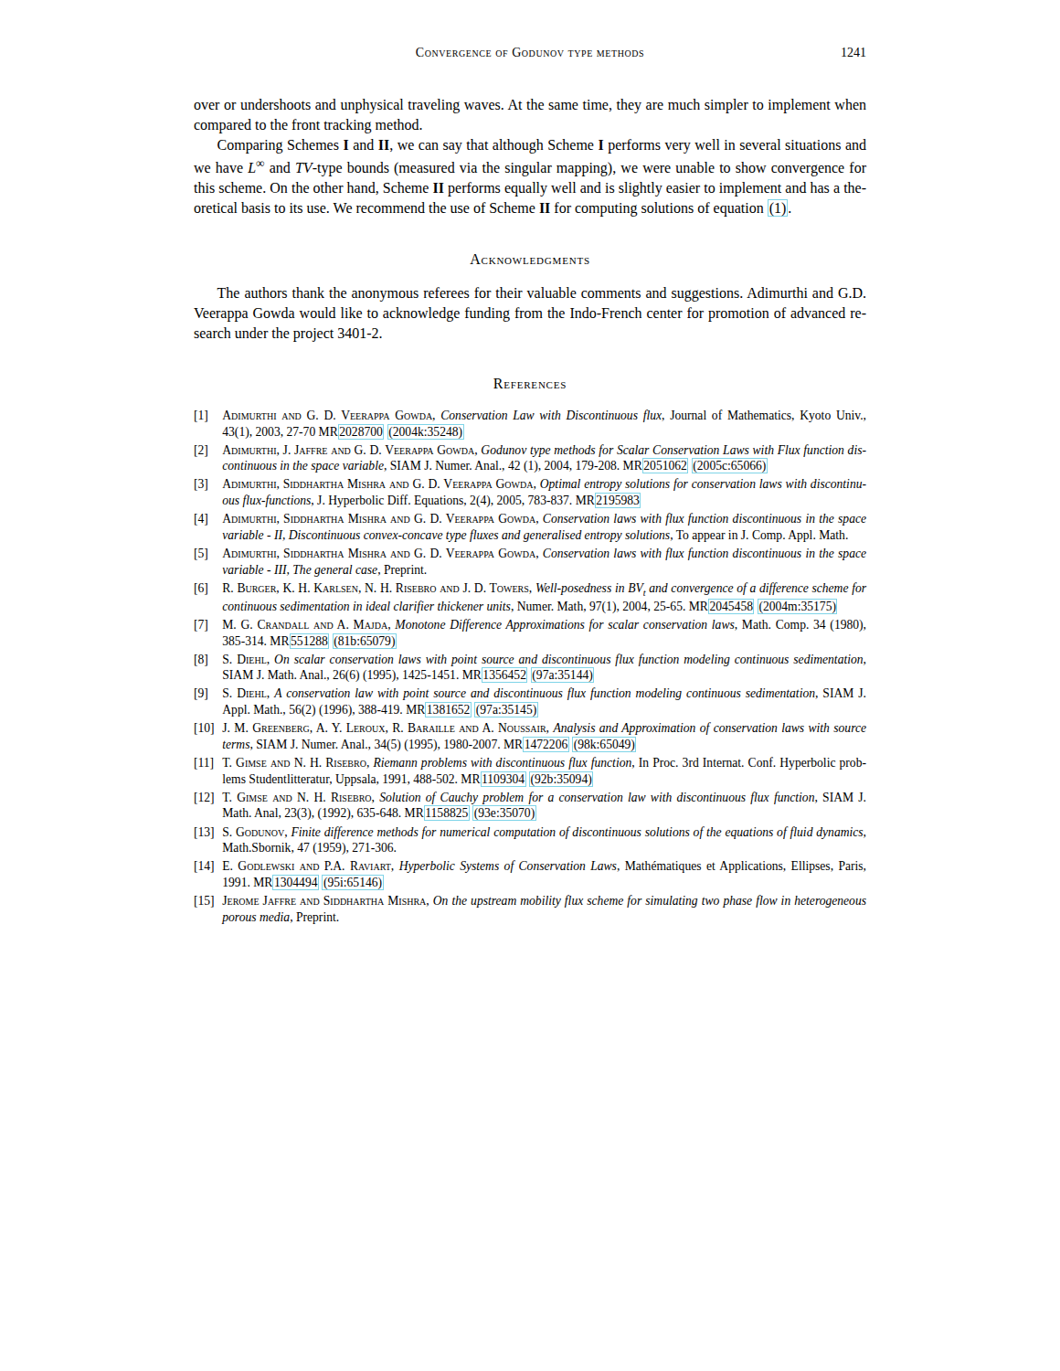Convergence of Godunov type methods 1241
over or undershoots and unphysical traveling waves. At the same time, they are much simpler to implement when compared to the front tracking method.
Comparing Schemes I and II, we can say that although Scheme I performs very well in several situations and we have L∞ and TV-type bounds (measured via the singular mapping), we were unable to show convergence for this scheme. On the other hand, Scheme II performs equally well and is slightly easier to implement and has a theoretical basis to its use. We recommend the use of Scheme II for computing solutions of equation (1).
Acknowledgments
The authors thank the anonymous referees for their valuable comments and suggestions. Adimurthi and G.D. Veerappa Gowda would like to acknowledge funding from the Indo-French center for promotion of advanced research under the project 3401-2.
References
[1] Adimurthi and G. D. Veerappa Gowda, Conservation Law with Discontinuous flux, Journal of Mathematics, Kyoto Univ., 43(1), 2003, 27-70 MR2028700 (2004k:35248)
[2] Adimurthi, J. Jaffre and G. D. Veerappa Gowda, Godunov type methods for Scalar Conservation Laws with Flux function discontinuous in the space variable, SIAM J. Numer. Anal., 42 (1), 2004, 179-208. MR2051062 (2005c:65066)
[3] Adimurthi, Siddhartha Mishra and G. D. Veerappa Gowda, Optimal entropy solutions for conservation laws with discontinuous flux-functions, J. Hyperbolic Diff. Equations, 2(4), 2005, 783-837. MR2195983
[4] Adimurthi, Siddhartha Mishra and G. D. Veerappa Gowda, Conservation laws with flux function discontinuous in the space variable - II, Discontinuous convex-concave type fluxes and generalised entropy solutions, To appear in J. Comp. Appl. Math.
[5] Adimurthi, Siddhartha Mishra and G. D. Veerappa Gowda, Conservation laws with flux function discontinuous in the space variable - III, The general case, Preprint.
[6] R. Burger, K. H. Karlsen, N. H. Risebro and J. D. Towers, Well-posedness in BVt and convergence of a difference scheme for continuous sedimentation in ideal clarifier thickener units, Numer. Math, 97(1), 2004, 25-65. MR2045458 (2004m:35175)
[7] M. G. Crandall and A. Majda, Monotone Difference Approximations for scalar conservation laws, Math. Comp. 34 (1980), 385-314. MR551288 (81b:65079)
[8] S. Diehl, On scalar conservation laws with point source and discontinuous flux function modeling continuous sedimentation, SIAM J. Math. Anal., 26(6) (1995), 1425-1451. MR1356452 (97a:35144)
[9] S. Diehl, A conservation law with point source and discontinuous flux function modeling continuous sedimentation, SIAM J. Appl. Math., 56(2) (1996), 388-419. MR1381652 (97a:35145)
[10] J. M. Greenberg, A. Y. Leroux, R. Baraille and A. Noussair, Analysis and Approximation of conservation laws with source terms, SIAM J. Numer. Anal., 34(5) (1995), 1980-2007. MR1472206 (98k:65049)
[11] T. Gimse and N. H. Risebro, Riemann problems with discontinuous flux function, In Proc. 3rd Internat. Conf. Hyperbolic problems Studentlitteratur, Uppsala, 1991, 488-502. MR1109304 (92b:35094)
[12] T. Gimse and N. H. Risebro, Solution of Cauchy problem for a conservation law with discontinuous flux function, SIAM J. Math. Anal, 23(3), (1992), 635-648. MR1158825 (93e:35070)
[13] S. Godunov, Finite difference methods for numerical computation of discontinuous solutions of the equations of fluid dynamics, Math.Sbornik, 47 (1959), 271-306.
[14] E. Godlewski and P.A. Raviart, Hyperbolic Systems of Conservation Laws, Mathématiques et Applications, Ellipses, Paris, 1991. MR1304494 (95i:65146)
[15] Jerome Jaffre and Siddhartha Mishra, On the upstream mobility flux scheme for simulating two phase flow in heterogeneous porous media, Preprint.